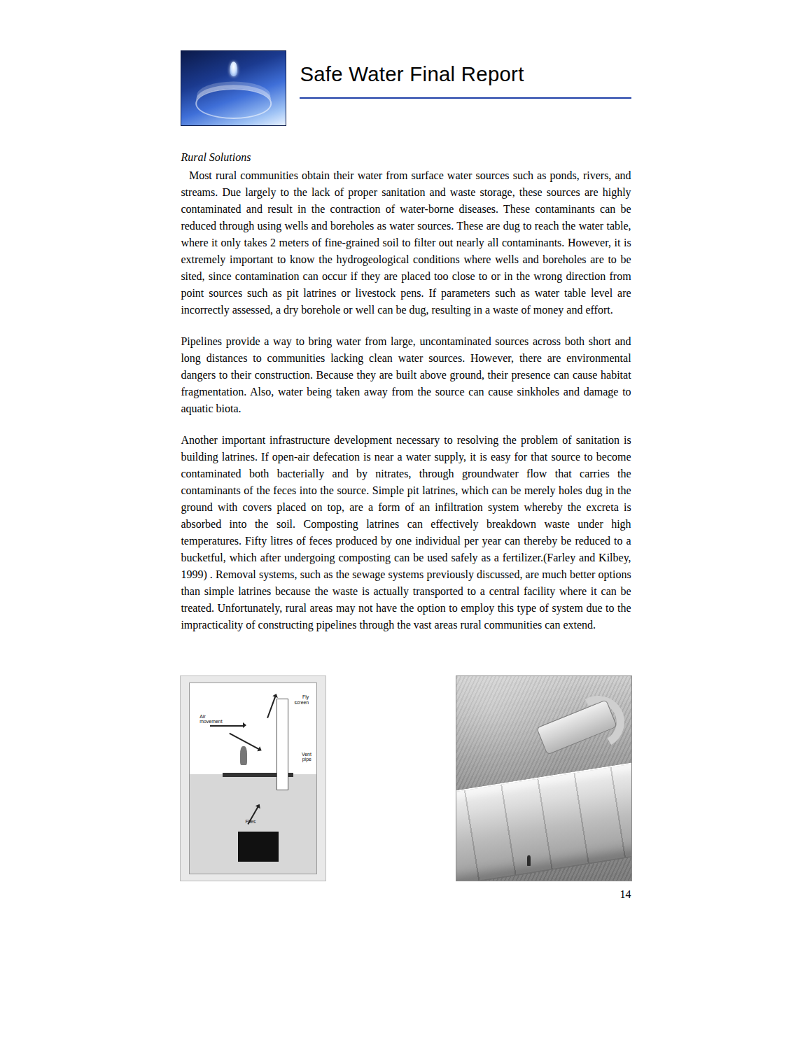Safe Water Final Report
Rural Solutions
Most rural communities obtain their water from surface water sources such as ponds, rivers, and streams. Due largely to the lack of proper sanitation and waste storage, these sources are highly contaminated and result in the contraction of water-borne diseases. These contaminants can be reduced through using wells and boreholes as water sources. These are dug to reach the water table, where it only takes 2 meters of fine-grained soil to filter out nearly all contaminants. However, it is extremely important to know the hydrogeological conditions where wells and boreholes are to be sited, since contamination can occur if they are placed too close to or in the wrong direction from point sources such as pit latrines or livestock pens. If parameters such as water table level are incorrectly assessed, a dry borehole or well can be dug, resulting in a waste of money and effort.
Pipelines provide a way to bring water from large, uncontaminated sources across both short and long distances to communities lacking clean water sources. However, there are environmental dangers to their construction. Because they are built above ground, their presence can cause habitat fragmentation. Also, water being taken away from the source can cause sinkholes and damage to aquatic biota.
Another important infrastructure development necessary to resolving the problem of sanitation is building latrines. If open-air defecation is near a water supply, it is easy for that source to become contaminated both bacterially and by nitrates, through groundwater flow that carries the contaminants of the feces into the source. Simple pit latrines, which can be merely holes dug in the ground with covers placed on top, are a form of an infiltration system whereby the excreta is absorbed into the soil. Composting latrines can effectively breakdown waste under high temperatures. Fifty litres of feces produced by one individual per year can thereby be reduced to a bucketful, which after undergoing composting can be used safely as a fertilizer.(Farley and Kilbey, 1999) . Removal systems, such as the sewage systems previously discussed, are much better options than simple latrines because the waste is actually transported to a central facility where it can be treated. Unfortunately, rural areas may not have the option to employ this type of system due to the impracticality of constructing pipelines through the vast areas rural communities can extend.
Air
movement
Fly
screen
Vent
pipe
Flies
WEDC/ROD SHAW
14